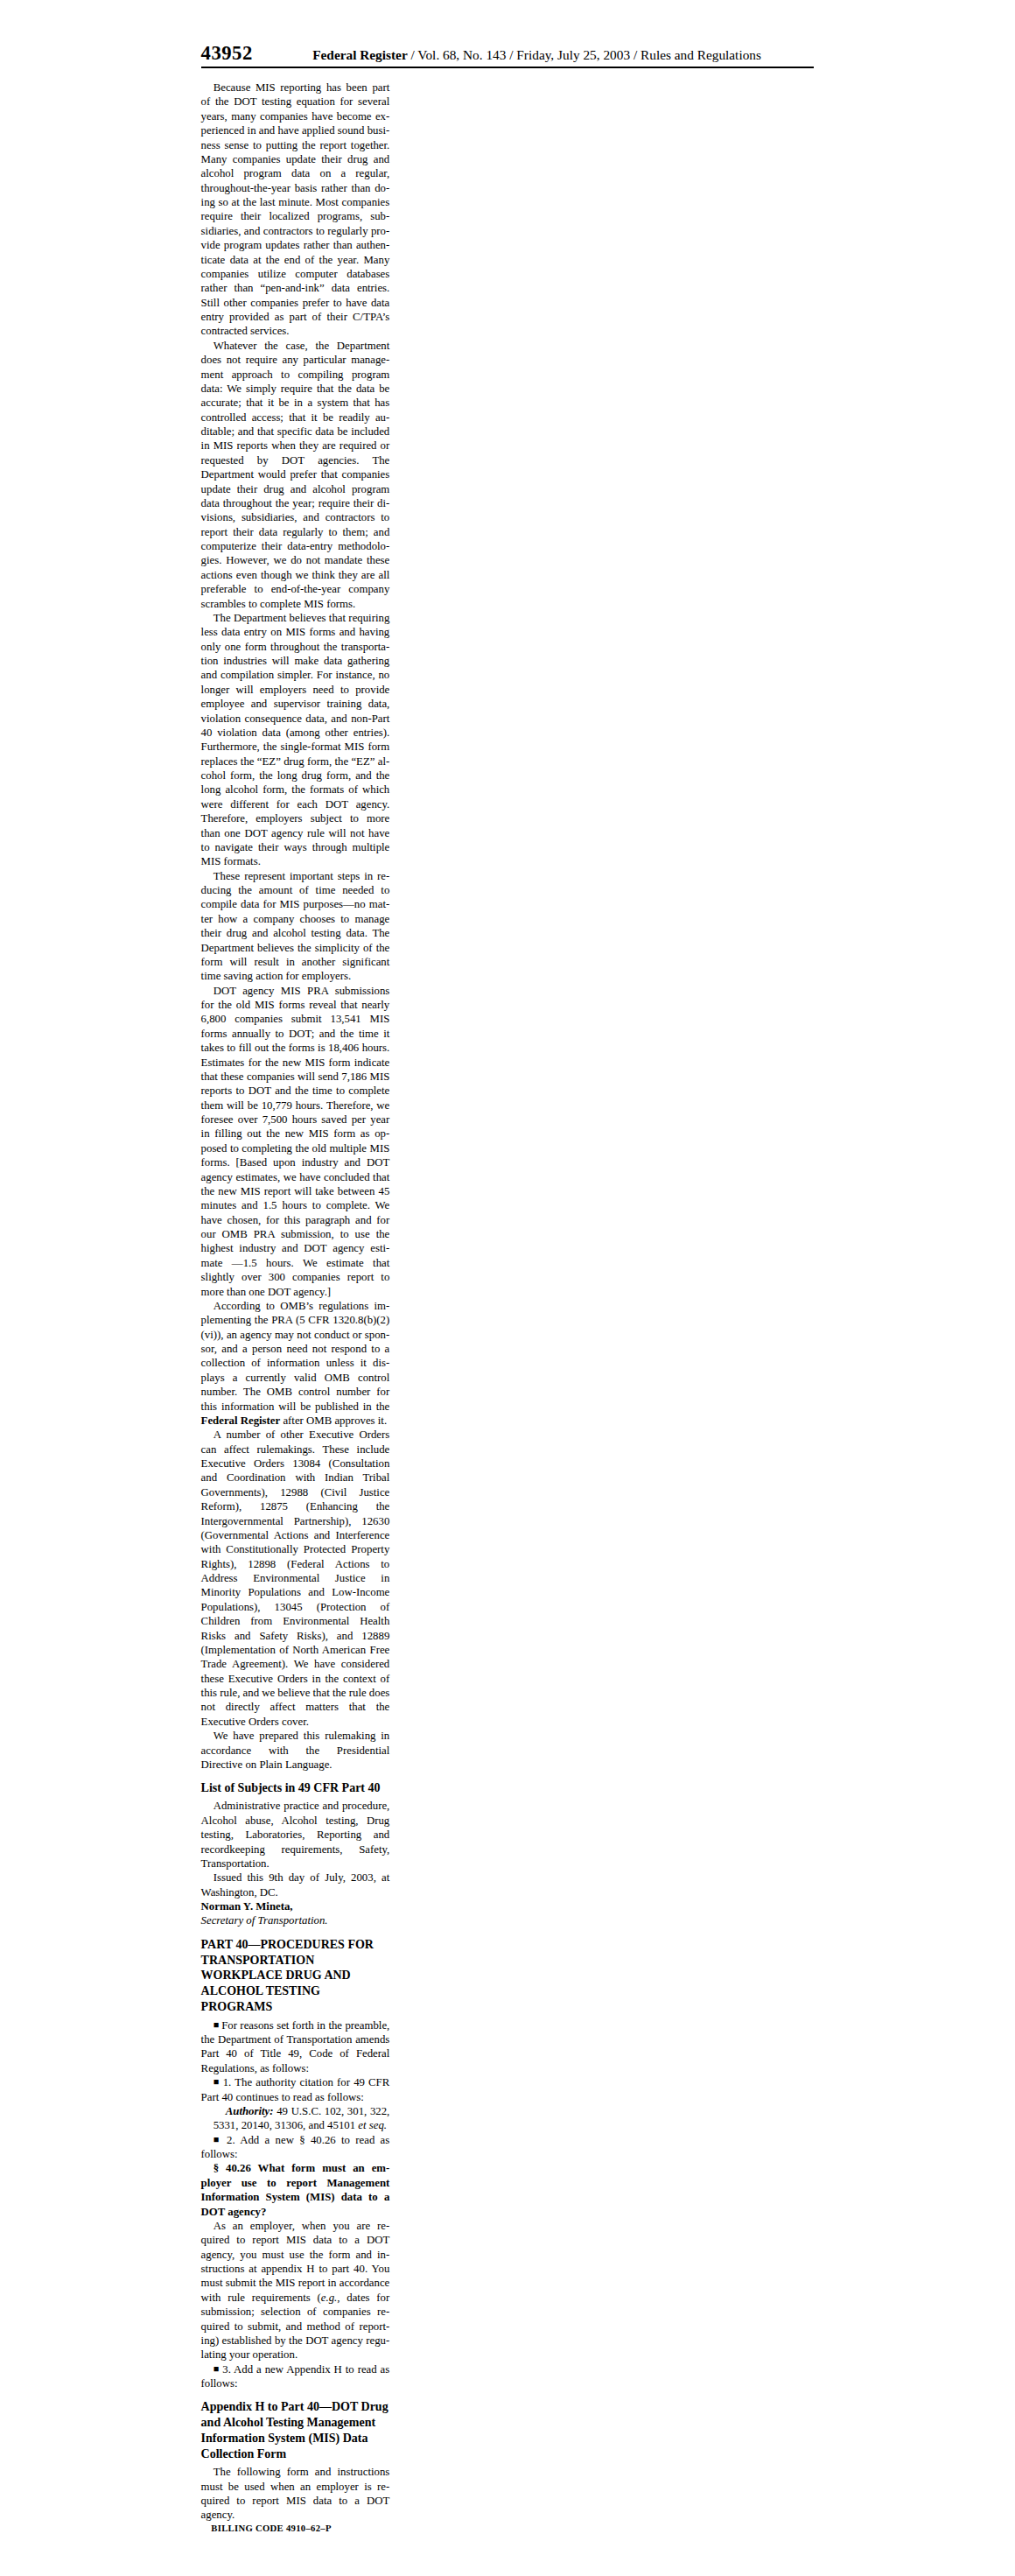43952
Federal Register / Vol. 68, No. 143 / Friday, July 25, 2003 / Rules and Regulations
Because MIS reporting has been part of the DOT testing equation for several years, many companies have become experienced in and have applied sound business sense to putting the report together. Many companies update their drug and alcohol program data on a regular, throughout-the-year basis rather than doing so at the last minute. Most companies require their localized programs, subsidiaries, and contractors to regularly provide program updates rather than authenticate data at the end of the year. Many companies utilize computer databases rather than “pen-and-ink” data entries. Still other companies prefer to have data entry provided as part of their C/TPA’s contracted services.
Whatever the case, the Department does not require any particular management approach to compiling program data: We simply require that the data be accurate; that it be in a system that has controlled access; that it be readily auditable; and that specific data be included in MIS reports when they are required or requested by DOT agencies. The Department would prefer that companies update their drug and alcohol program data throughout the year; require their divisions, subsidiaries, and contractors to report their data regularly to them; and computerize their data-entry methodologies. However, we do not mandate these actions even though we think they are all preferable to end-of-the-year company scrambles to complete MIS forms.
The Department believes that requiring less data entry on MIS forms and having only one form throughout the transportation industries will make data gathering and compilation simpler. For instance, no longer will employers need to provide employee and supervisor training data, violation consequence data, and non-Part 40 violation data (among other entries). Furthermore, the single-format MIS form replaces the “EZ” drug form, the “EZ” alcohol form, the long drug form, and the long alcohol form, the formats of which were different for each DOT agency. Therefore, employers subject to more than one DOT agency rule will not have to navigate their ways through multiple MIS formats.
These represent important steps in reducing the amount of time needed to compile data for MIS purposes—no matter how a company chooses to manage their drug and alcohol testing data. The Department believes the simplicity of the form will result in another significant time saving action for employers.
DOT agency MIS PRA submissions for the old MIS forms reveal that nearly 6,800 companies submit 13,541 MIS forms annually to DOT; and the time it takes to fill out the forms is 18,406 hours. Estimates for the new MIS form indicate that these companies will send 7,186 MIS reports to DOT and the time to complete them will be 10,779 hours. Therefore, we foresee over 7,500 hours saved per year in filling out the new MIS form as opposed to completing the old multiple MIS forms. [Based upon industry and DOT agency estimates, we have concluded that the new MIS report will take between 45 minutes and 1.5 hours to complete. We have chosen, for this paragraph and for our OMB PRA submission, to use the highest industry and DOT agency estimate —1.5 hours. We estimate that slightly over 300 companies report to more than one DOT agency.]
According to OMB’s regulations implementing the PRA (5 CFR 1320.8(b)(2)(vi)), an agency may not conduct or sponsor, and a person need not respond to a collection of information unless it displays a currently valid OMB control number. The OMB control number for this information will be published in the Federal Register after OMB approves it.
A number of other Executive Orders can affect rulemakings. These include Executive Orders 13084 (Consultation and Coordination with Indian Tribal Governments), 12988 (Civil Justice Reform), 12875 (Enhancing the Intergovernmental Partnership), 12630 (Governmental Actions and Interference with Constitutionally Protected Property Rights), 12898 (Federal Actions to Address Environmental Justice in Minority Populations and Low-Income Populations), 13045 (Protection of Children from Environmental Health Risks and Safety Risks), and 12889 (Implementation of North American Free Trade Agreement). We have considered these Executive Orders in the context of this rule, and we believe that the rule does not directly affect matters that the Executive Orders cover.
We have prepared this rulemaking in accordance with the Presidential Directive on Plain Language.
List of Subjects in 49 CFR Part 40
Administrative practice and procedure, Alcohol abuse, Alcohol testing, Drug testing, Laboratories, Reporting and recordkeeping requirements, Safety, Transportation.
Issued this 9th day of July, 2003, at Washington, DC.
Norman Y. Mineta,
Secretary of Transportation.
PART 40—PROCEDURES FOR TRANSPORTATION WORKPLACE DRUG AND ALCOHOL TESTING PROGRAMS
For reasons set forth in the preamble, the Department of Transportation amends Part 40 of Title 49, Code of Federal Regulations, as follows:
1. The authority citation for 49 CFR Part 40 continues to read as follows:
Authority: 49 U.S.C. 102, 301, 322, 5331, 20140, 31306, and 45101 et seq.
2. Add a new § 40.26 to read as follows:
§ 40.26 What form must an employer use to report Management Information System (MIS) data to a DOT agency?
As an employer, when you are required to report MIS data to a DOT agency, you must use the form and instructions at appendix H to part 40. You must submit the MIS report in accordance with rule requirements (e.g., dates for submission; selection of companies required to submit, and method of reporting) established by the DOT agency regulating your operation.
3. Add a new Appendix H to read as follows:
Appendix H to Part 40—DOT Drug and Alcohol Testing Management Information System (MIS) Data Collection Form
The following form and instructions must be used when an employer is required to report MIS data to a DOT agency.
BILLING CODE 4910–62–P